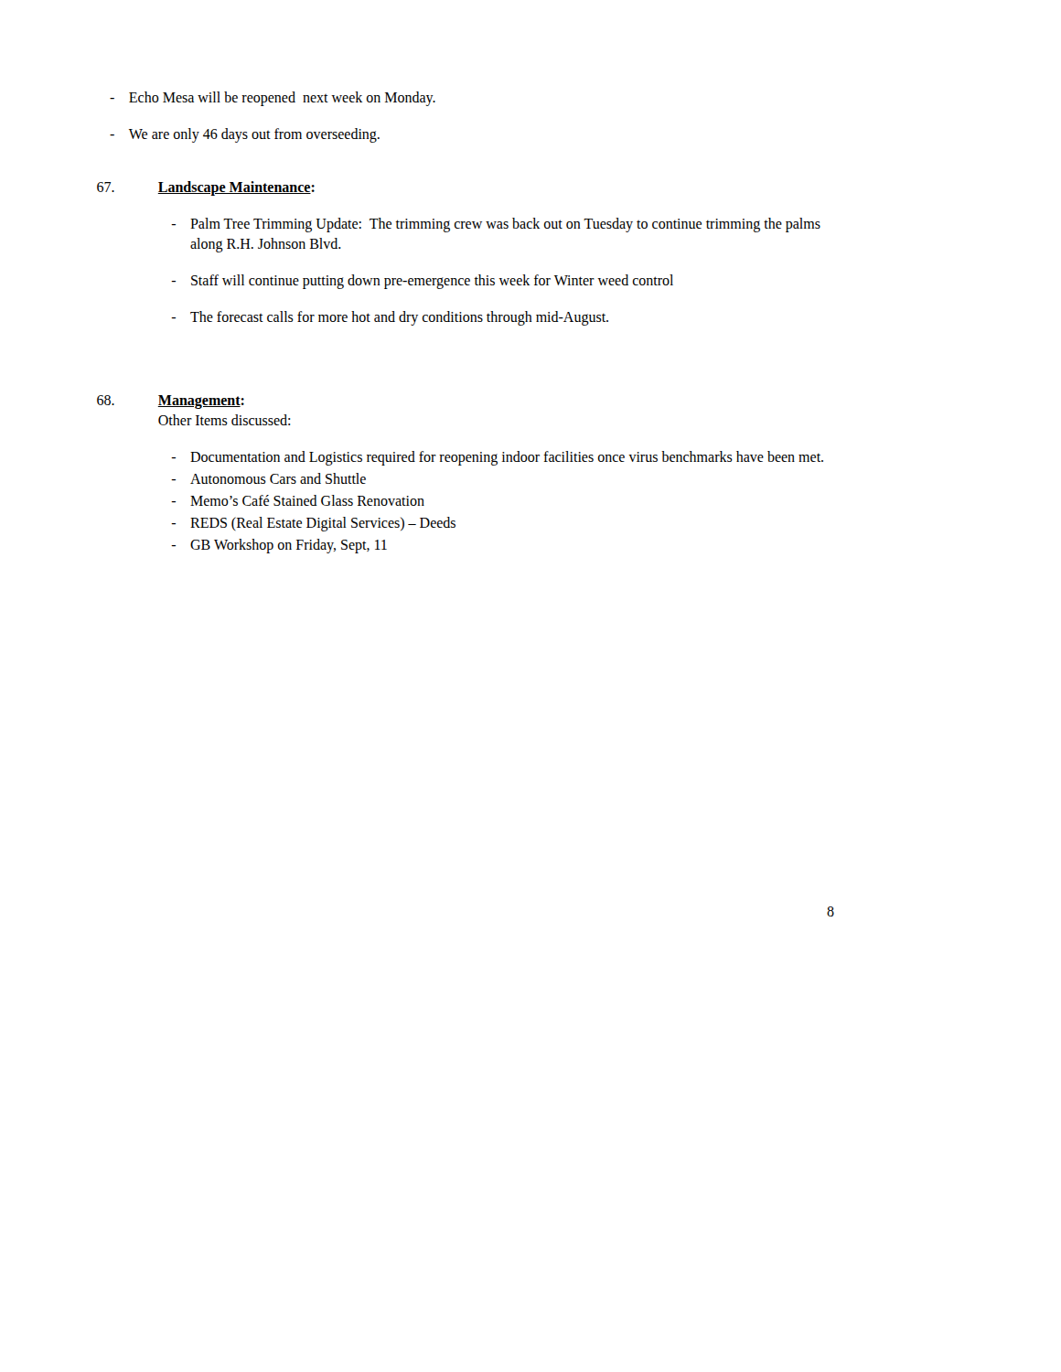Echo Mesa will be reopened next week on Monday.
We are only 46 days out from overseeding.
67.
Landscape Maintenance:
Palm Tree Trimming Update: The trimming crew was back out on Tuesday to continue trimming the palms along R.H. Johnson Blvd.
Staff will continue putting down pre-emergence this week for Winter weed control
The forecast calls for more hot and dry conditions through mid-August.
68.
Management:
Other Items discussed:
Documentation and Logistics required for reopening indoor facilities once virus benchmarks have been met.
Autonomous Cars and Shuttle
Memo’s Café Stained Glass Renovation
REDS (Real Estate Digital Services) – Deeds
GB Workshop on Friday, Sept, 11
8